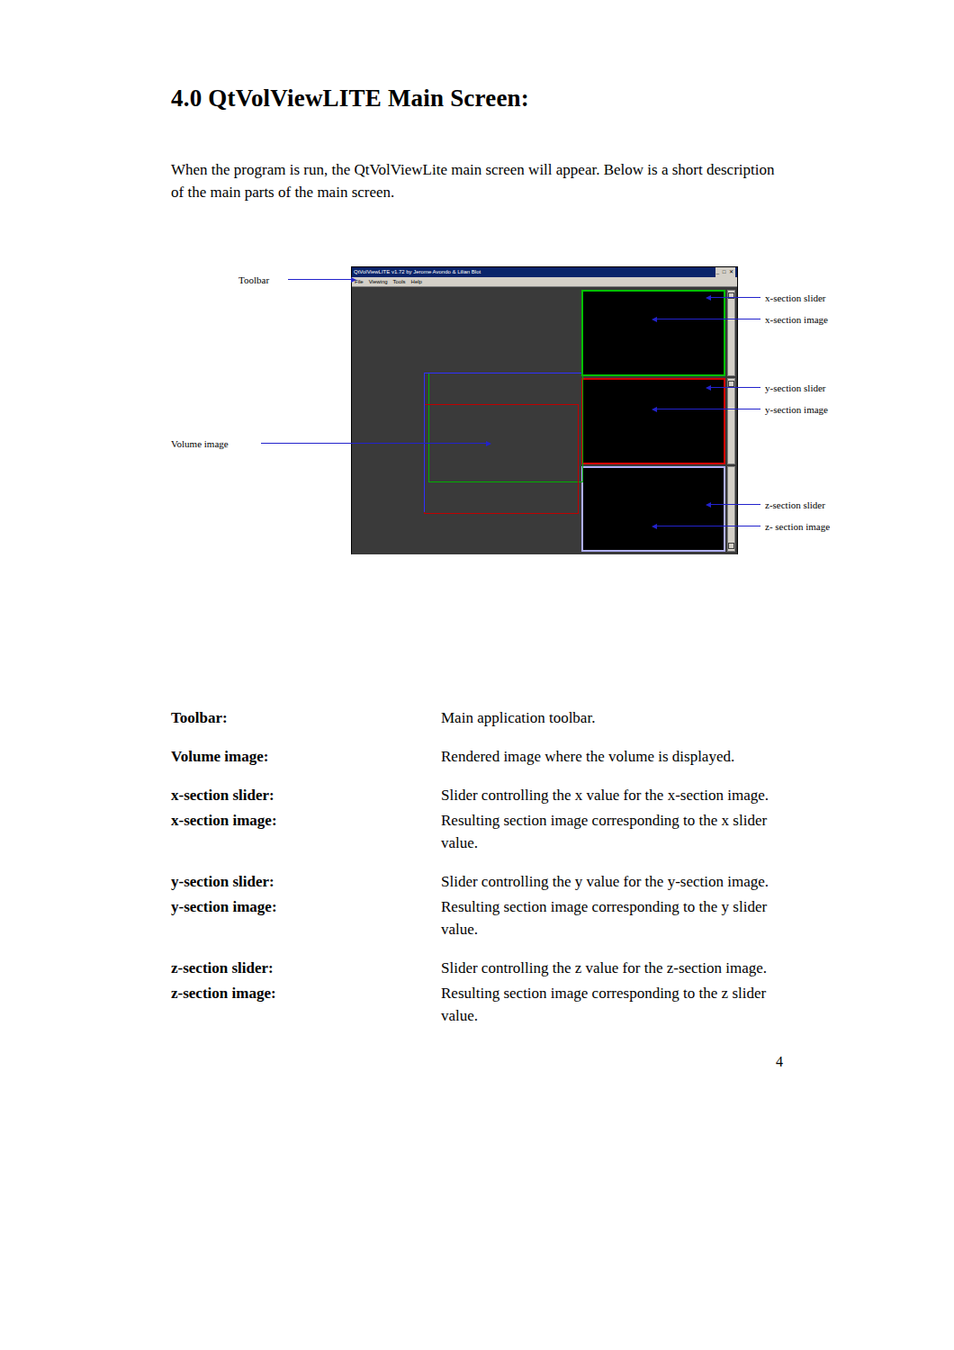4.0 QtVolViewLITE Main Screen:
When the program is run, the QtVolViewLite main screen will appear. Below is a short description of the main parts of the main screen.
QtVolViewLITE v1.72 by Jerome Avondo & Lilian Blot _ □ ✕
File Viewing Tools Help
Toolbar
Volume image
x-section slider
x-section image
y-section slider
y-section image
z-section slider
z- section image
| Toolbar: | Main application toolbar. |
| Volume image: | Rendered image where the volume is displayed. |
| x-section slider: | Slider controlling the x value for the x-section image. |
| x-section image: | Resulting section image corresponding to the x slider value. |
| y-section slider: | Slider controlling the y value for the y-section image. |
| y-section image: | Resulting section image corresponding to the y slider value. |
| z-section slider: | Slider controlling the z value for the z-section image. |
| z-section image: | Resulting section image corresponding to the z slider value. |
4